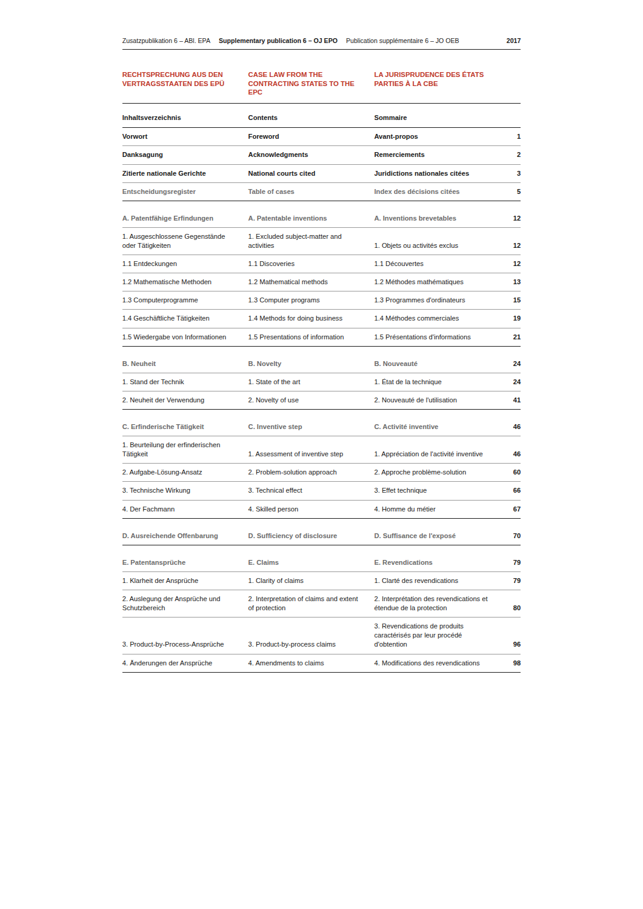Zusatzpublikation 6 – ABl. EPA Supplementary publication 6 – OJ EPO Publication supplémentaire 6 – JO OEB 2017
Rechtsprechung aus den Vertragsstaaten des EPÜ
Case law from the Contracting States to the EPC
La jurisprudence des États parties à la CBE
Inhaltsverzeichnis
Contents
Sommaire
Vorwort
Foreword
Avant-propos
1
Danksagung
Acknowledgments
Remerciements
2
Zitierte nationale Gerichte
National courts cited
Juridictions nationales citées
3
Entscheidungsregister
Table of cases
Index des décisions citées
5
A. Patentfähige Erfindungen
A. Patentable inventions
A. Inventions brevetables
12
1. Ausgeschlossene Gegenstände oder Tätigkeiten
1. Excluded subject-matter and activities
1. Objets ou activités exclus
12
1.1 Entdeckungen
1.1 Discoveries
1.1 Découvertes
12
1.2 Mathematische Methoden
1.2 Mathematical methods
1.2 Méthodes mathématiques
13
1.3 Computerprogramme
1.3 Computer programs
1.3 Programmes d'ordinateurs
15
1.4 Geschäftliche Tätigkeiten
1.4 Methods for doing business
1.4 Méthodes commerciales
19
1.5 Wiedergabe von Informationen
1.5 Presentations of information
1.5 Présentations d'informations
21
B. Neuheit
B. Novelty
B. Nouveauté
24
1. Stand der Technik
1. State of the art
1. État de la technique
24
2. Neuheit der Verwendung
2. Novelty of use
2. Nouveauté de l'utilisation
41
C. Erfinderische Tätigkeit
C. Inventive step
C. Activité inventive
46
1. Beurteilung der erfinderischen Tätigkeit
1. Assessment of inventive step
1. Appréciation de l'activité inventive
46
2. Aufgabe-Lösung-Ansatz
2. Problem-solution approach
2. Approche problème-solution
60
3. Technische Wirkung
3. Technical effect
3. Effet technique
66
4. Der Fachmann
4. Skilled person
4. Homme du métier
67
D. Ausreichende Offenbarung
D. Sufficiency of disclosure
D. Suffisance de l'exposé
70
E. Patentansprüche
E. Claims
E. Revendications
79
1. Klarheit der Ansprüche
1. Clarity of claims
1. Clarté des revendications
79
2. Auslegung der Ansprüche und Schutzbereich
2. Interpretation of claims and extent of protection
2. Interprétation des revendications et étendue de la protection
80
3. Product-by-Process-Ansprüche
3. Product-by-process claims
3. Revendications de produits caractérisés par leur procédé d'obtention
96
4. Änderungen der Ansprüche
4. Amendments to claims
4. Modifications des revendications
98